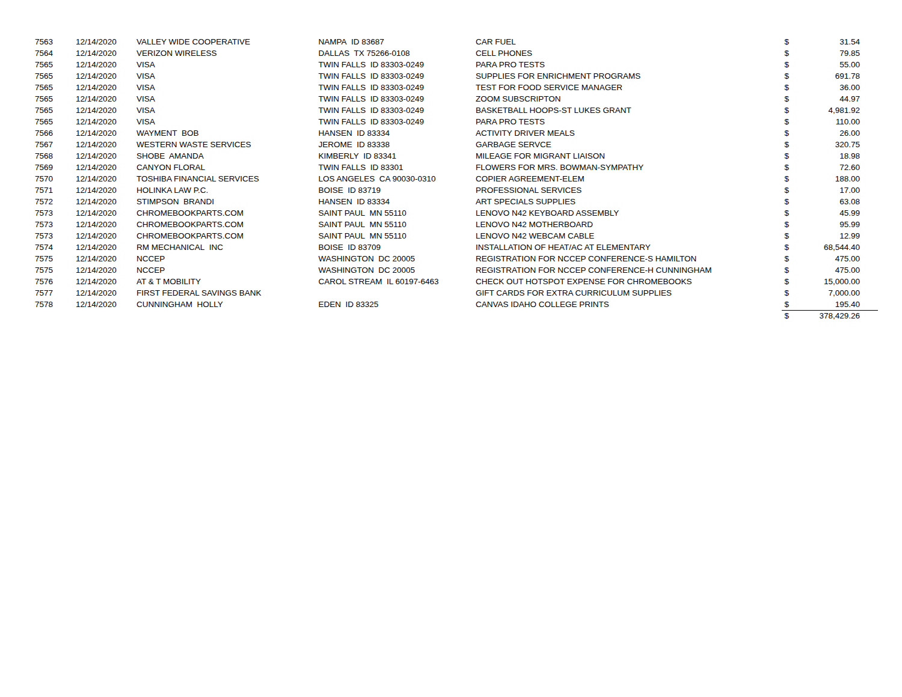| 7563 | 12/14/2020 | VALLEY WIDE COOPERATIVE | NAMPA ID 83687 | CAR FUEL | $ | 31.54 |
| 7564 | 12/14/2020 | VERIZON WIRELESS | DALLAS TX 75266-0108 | CELL PHONES | $ | 79.85 |
| 7565 | 12/14/2020 | VISA | TWIN FALLS ID 83303-0249 | PARA PRO TESTS | $ | 55.00 |
| 7565 | 12/14/2020 | VISA | TWIN FALLS ID 83303-0249 | SUPPLIES FOR ENRICHMENT PROGRAMS | $ | 691.78 |
| 7565 | 12/14/2020 | VISA | TWIN FALLS ID 83303-0249 | TEST FOR FOOD SERVICE MANAGER | $ | 36.00 |
| 7565 | 12/14/2020 | VISA | TWIN FALLS ID 83303-0249 | ZOOM SUBSCRIPTON | $ | 44.97 |
| 7565 | 12/14/2020 | VISA | TWIN FALLS ID 83303-0249 | BASKETBALL HOOPS-ST LUKES GRANT | $ | 4,981.92 |
| 7565 | 12/14/2020 | VISA | TWIN FALLS ID 83303-0249 | PARA PRO TESTS | $ | 110.00 |
| 7566 | 12/14/2020 | WAYMENT BOB | HANSEN ID 83334 | ACTIVITY DRIVER MEALS | $ | 26.00 |
| 7567 | 12/14/2020 | WESTERN WASTE SERVICES | JEROME ID 83338 | GARBAGE SERVCE | $ | 320.75 |
| 7568 | 12/14/2020 | SHOBE AMANDA | KIMBERLY ID 83341 | MILEAGE FOR MIGRANT LIAISON | $ | 18.98 |
| 7569 | 12/14/2020 | CANYON FLORAL | TWIN FALLS ID 83301 | FLOWERS FOR MRS. BOWMAN-SYMPATHY | $ | 72.60 |
| 7570 | 12/14/2020 | TOSHIBA FINANCIAL SERVICES | LOS ANGELES CA 90030-0310 | COPIER AGREEMENT-ELEM | $ | 188.00 |
| 7571 | 12/14/2020 | HOLINKA LAW P.C. | BOISE ID 83719 | PROFESSIONAL SERVICES | $ | 17.00 |
| 7572 | 12/14/2020 | STIMPSON BRANDI | HANSEN ID 83334 | ART SPECIALS SUPPLIES | $ | 63.08 |
| 7573 | 12/14/2020 | CHROMEBOOKPARTS.COM | SAINT PAUL MN 55110 | LENOVO N42 KEYBOARD ASSEMBLY | $ | 45.99 |
| 7573 | 12/14/2020 | CHROMEBOOKPARTS.COM | SAINT PAUL MN 55110 | LENOVO N42 MOTHERBOARD | $ | 95.99 |
| 7573 | 12/14/2020 | CHROMEBOOKPARTS.COM | SAINT PAUL MN 55110 | LENOVO N42 WEBCAM CABLE | $ | 12.99 |
| 7574 | 12/14/2020 | RM MECHANICAL INC | BOISE ID 83709 | INSTALLATION OF HEAT/AC AT ELEMENTARY | $ | 68,544.40 |
| 7575 | 12/14/2020 | NCCEP | WASHINGTON DC 20005 | REGISTRATION FOR NCCEP CONFERENCE-S HAMILTON | $ | 475.00 |
| 7575 | 12/14/2020 | NCCEP | WASHINGTON DC 20005 | REGISTRATION FOR NCCEP CONFERENCE-H CUNNINGHAM | $ | 475.00 |
| 7576 | 12/14/2020 | AT & T MOBILITY | CAROL STREAM IL 60197-6463 | CHECK OUT HOTSPOT EXPENSE FOR CHROMEBOOKS | $ | 15,000.00 |
| 7577 | 12/14/2020 | FIRST FEDERAL SAVINGS BANK | | GIFT CARDS FOR EXTRA CURRICULUM SUPPLIES | $ | 7,000.00 |
| 7578 | 12/14/2020 | CUNNINGHAM HOLLY | EDEN ID 83325 | CANVAS IDAHO COLLEGE PRINTS | $ | 195.40 |
| | | | | | $ | 378,429.26 |